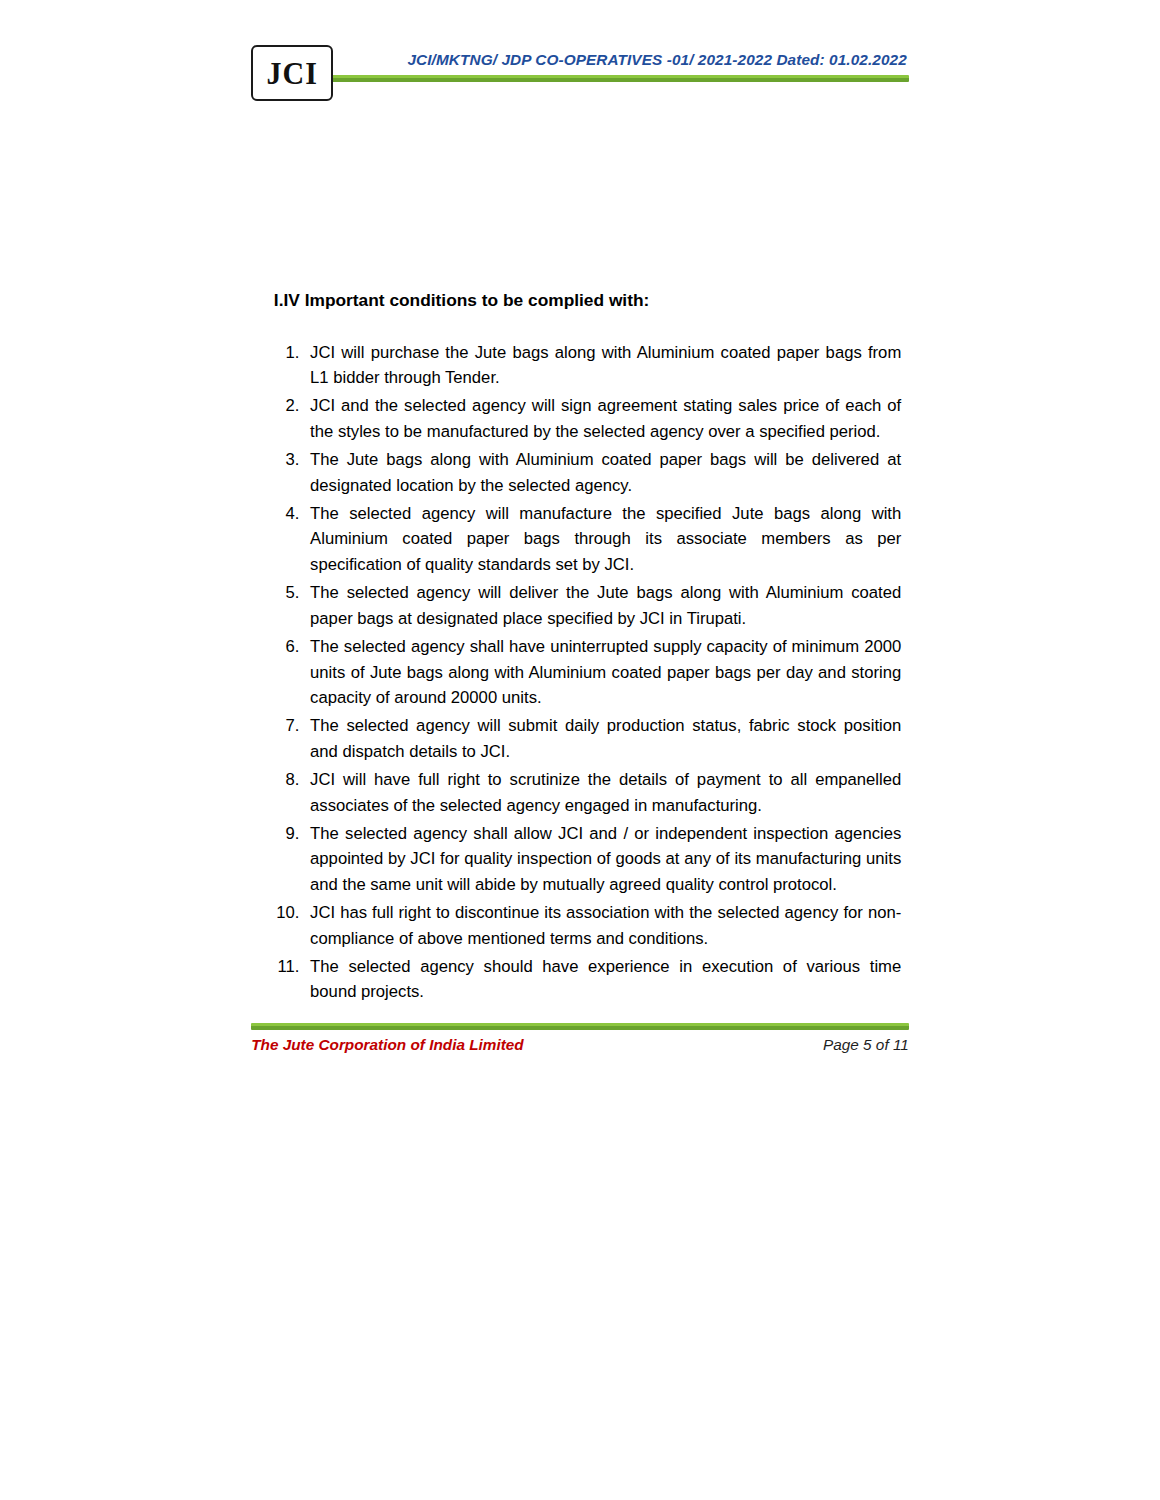JCI
JCI/MKTNG/ JDP CO-OPERATIVES -01/ 2021-2022 Dated: 01.02.2022
I.IV Important conditions to be complied with:
JCI will purchase the Jute bags along with Aluminium coated paper bags from L1 bidder through Tender.
JCI and the selected agency will sign agreement stating sales price of each of the styles to be manufactured by the selected agency over a specified period.
The Jute bags along with Aluminium coated paper bags will be delivered at designated location by the selected agency.
The selected agency will manufacture the specified Jute bags along with Aluminium coated paper bags through its associate members as per specification of quality standards set by JCI.
The selected agency will deliver the Jute bags along with Aluminium coated paper bags at designated place specified by JCI in Tirupati.
The selected agency shall have uninterrupted supply capacity of minimum 2000 units of Jute bags along with Aluminium coated paper bags per day and storing capacity of around 20000 units.
The selected agency will submit daily production status, fabric stock position and dispatch details to JCI.
JCI will have full right to scrutinize the details of payment to all empanelled associates of the selected agency engaged in manufacturing.
The selected agency shall allow JCI and / or independent inspection agencies appointed by JCI for quality inspection of goods at any of its manufacturing units and the same unit will abide by mutually agreed quality control protocol.
JCI has full right to discontinue its association with the selected agency for non-compliance of above mentioned terms and conditions.
The selected agency should have experience in execution of various time bound projects.
The Jute Corporation of India Limited
Page 5 of 11